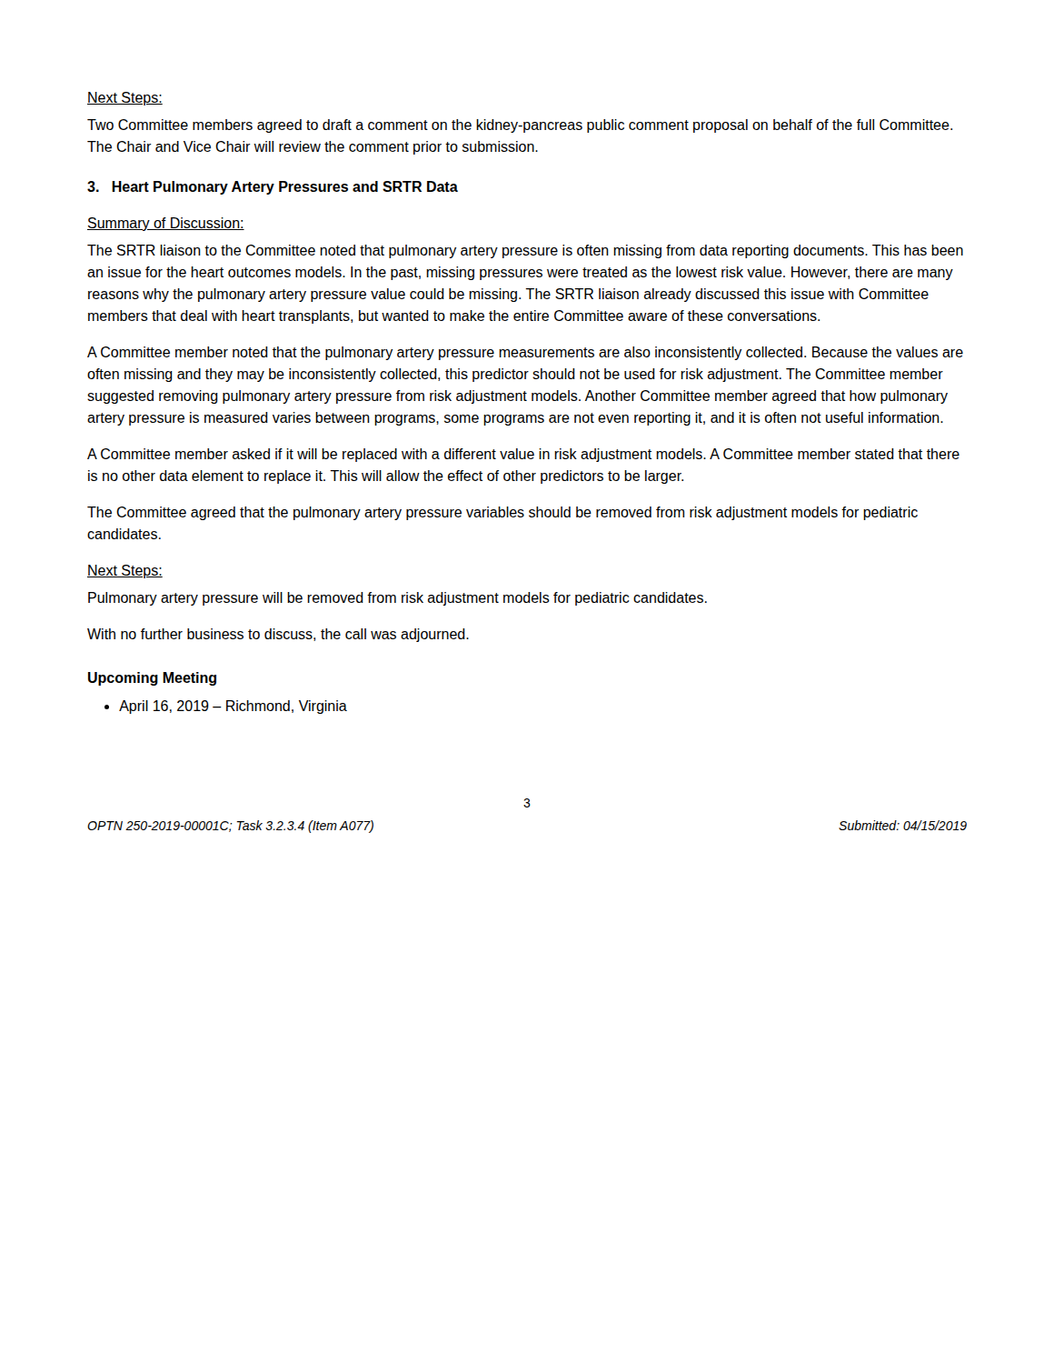Next Steps:
Two Committee members agreed to draft a comment on the kidney-pancreas public comment proposal on behalf of the full Committee. The Chair and Vice Chair will review the comment prior to submission.
3. Heart Pulmonary Artery Pressures and SRTR Data
Summary of Discussion:
The SRTR liaison to the Committee noted that pulmonary artery pressure is often missing from data reporting documents. This has been an issue for the heart outcomes models. In the past, missing pressures were treated as the lowest risk value. However, there are many reasons why the pulmonary artery pressure value could be missing. The SRTR liaison already discussed this issue with Committee members that deal with heart transplants, but wanted to make the entire Committee aware of these conversations.
A Committee member noted that the pulmonary artery pressure measurements are also inconsistently collected. Because the values are often missing and they may be inconsistently collected, this predictor should not be used for risk adjustment. The Committee member suggested removing pulmonary artery pressure from risk adjustment models. Another Committee member agreed that how pulmonary artery pressure is measured varies between programs, some programs are not even reporting it, and it is often not useful information.
A Committee member asked if it will be replaced with a different value in risk adjustment models. A Committee member stated that there is no other data element to replace it. This will allow the effect of other predictors to be larger.
The Committee agreed that the pulmonary artery pressure variables should be removed from risk adjustment models for pediatric candidates.
Next Steps:
Pulmonary artery pressure will be removed from risk adjustment models for pediatric candidates.
With no further business to discuss, the call was adjourned.
Upcoming Meeting
April 16, 2019 – Richmond, Virginia
3
OPTN 250-2019-00001C; Task 3.2.3.4 (Item A077) Submitted: 04/15/2019